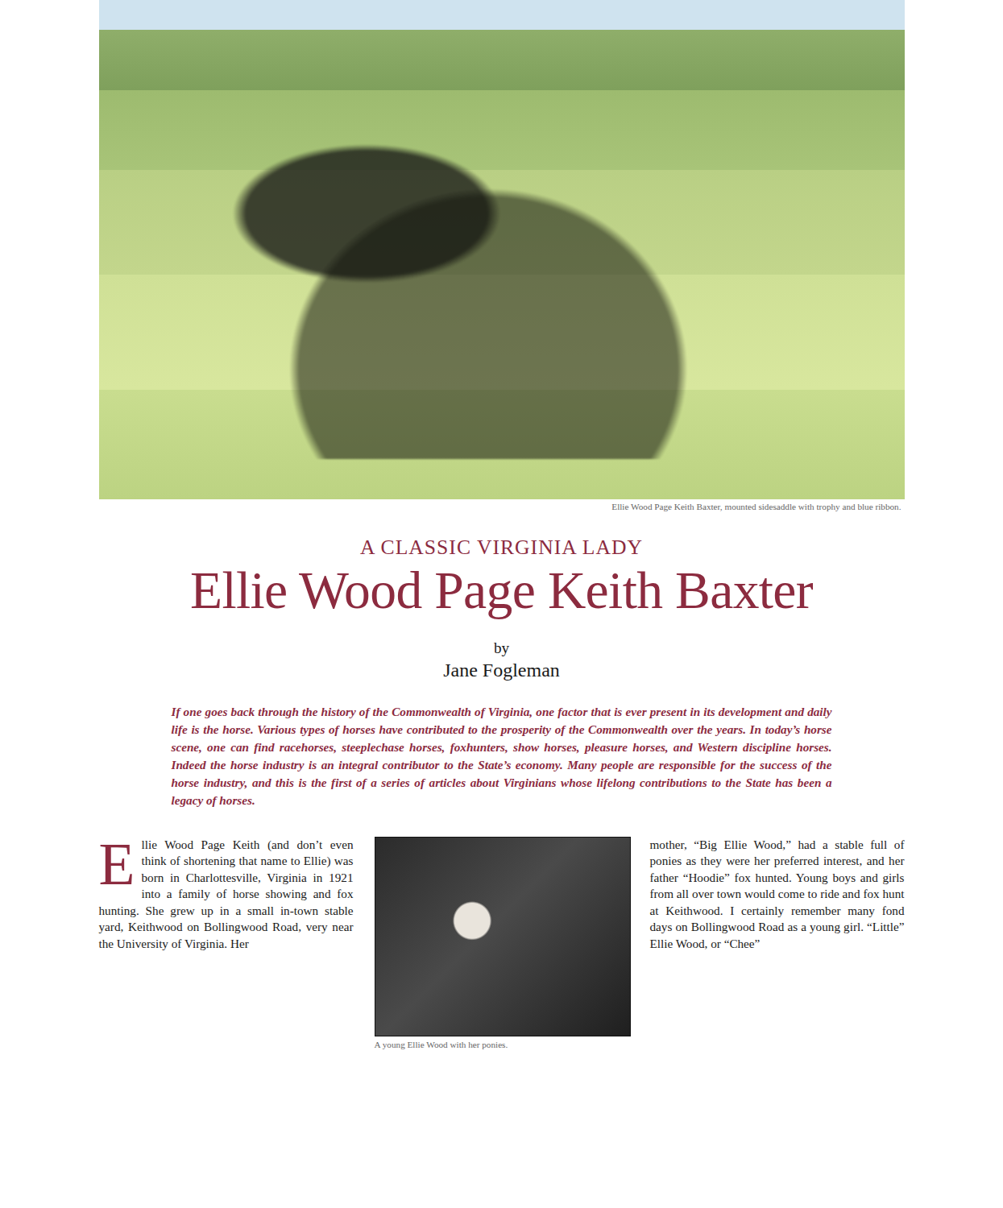Ellie Wood Page Keith Baxter, mounted sidesaddle with trophy and blue ribbon.
A Classic Virginia Lady
Ellie Wood Page Keith Baxter
by Jane Fogleman
If one goes back through the history of the Commonwealth of Virginia, one factor that is ever present in its development and daily life is the horse. Various types of horses have contributed to the prosperity of the Commonwealth over the years. In today’s horse scene, one can find racehorses, steeplechase horses, foxhunters, show horses, pleasure horses, and Western discipline horses. Indeed the horse industry is an integral contributor to the State’s economy. Many people are responsible for the success of the horse industry, and this is the first of a series of articles about Virginians whose lifelong contributions to the State has been a legacy of horses.
Ellie Wood Page Keith (and don’t even think of shortening that name to Ellie) was born in Charlottesville, Virginia in 1921 into a family of horse showing and fox hunting. She grew up in a small in-town stable yard, Keithwood on Bollingwood Road, very near the University of Virginia. Her
A young Ellie Wood with her ponies.
mother, “Big Ellie Wood,” had a stable full of ponies as they were her preferred interest, and her father “Hoodie” fox hunted. Young boys and girls from all over town would come to ride and fox hunt at Keithwood. I certainly remember many fond days on Bollingwood Road as a young girl. “Little” Ellie Wood, or “Chee”